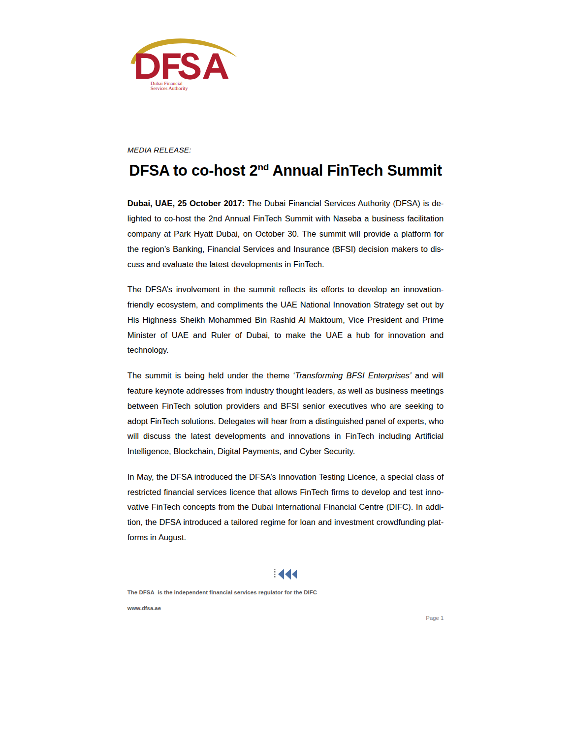Dubai Financial Services Authority
MEDIA RELEASE:
DFSA to co-host 2nd Annual FinTech Summit
Dubai, UAE, 25 October 2017: The Dubai Financial Services Authority (DFSA) is delighted to co-host the 2nd Annual FinTech Summit with Naseba a business facilitation company at Park Hyatt Dubai, on October 30. The summit will provide a platform for the region’s Banking, Financial Services and Insurance (BFSI) decision makers to discuss and evaluate the latest developments in FinTech.
The DFSA’s involvement in the summit reflects its efforts to develop an innovation-friendly ecosystem, and compliments the UAE National Innovation Strategy set out by His Highness Sheikh Mohammed Bin Rashid Al Maktoum, Vice President and Prime Minister of UAE and Ruler of Dubai, to make the UAE a hub for innovation and technology.
The summit is being held under the theme ‘Transforming BFSI Enterprises’ and will feature keynote addresses from industry thought leaders, as well as business meetings between FinTech solution providers and BFSI senior executives who are seeking to adopt FinTech solutions. Delegates will hear from a distinguished panel of experts, who will discuss the latest developments and innovations in FinTech including Artificial Intelligence, Blockchain, Digital Payments, and Cyber Security.
In May, the DFSA introduced the DFSA’s Innovation Testing Licence, a special class of restricted financial services licence that allows FinTech firms to develop and test innovative FinTech concepts from the Dubai International Financial Centre (DIFC). In addition, the DFSA introduced a tailored regime for loan and investment crowdfunding platforms in August.
The DFSA is the independent financial services regulator for the DIFC
www.dfsa.ae
Page 1